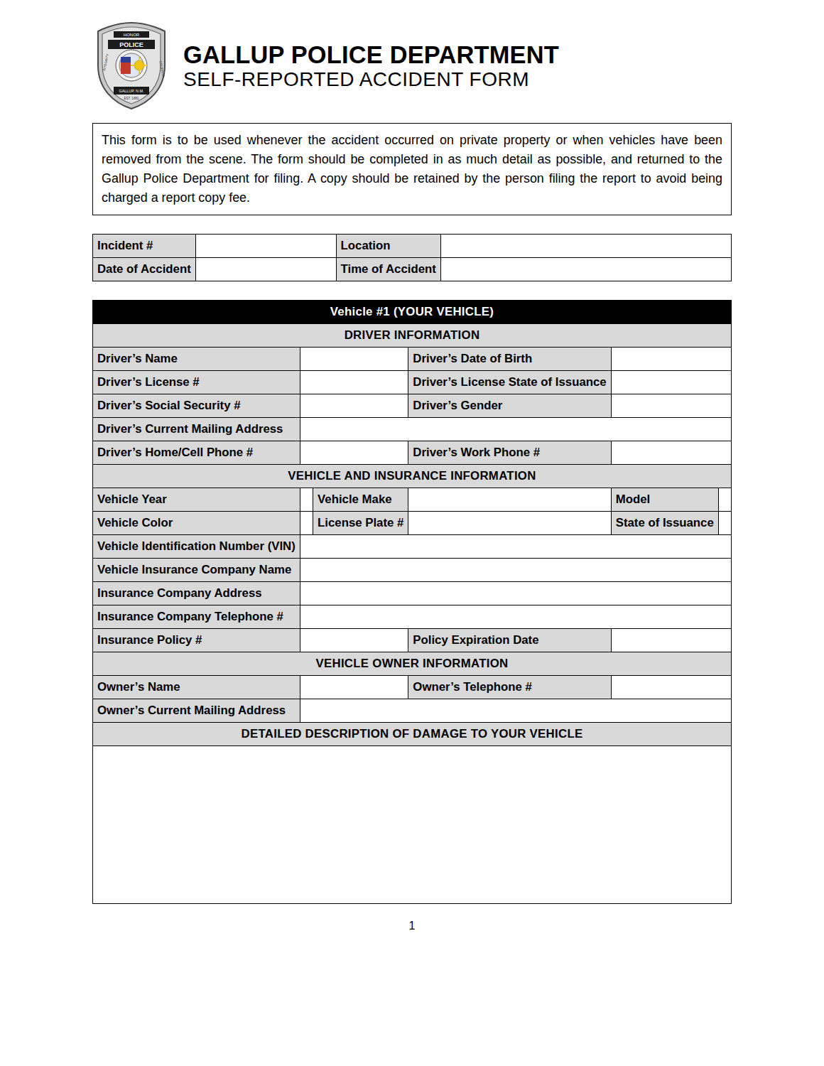HONOR POLICE INTEGRITY COURAGE GALLUP, N.M. EST. 1881
GALLUP POLICE DEPARTMENT
SELF‑REPORTED ACCIDENT FORM
This form is to be used whenever the accident occurred on private property or when vehicles have been removed from the scene. The form should be completed in as much detail as possible, and returned to the Gallup Police Department for filing. A copy should be retained by the person filing the report to avoid being charged a report copy fee.
| Incident # | | Location | |
| Date of Accident | | Time of Accident | |
| Vehicle #1 (YOUR VEHICLE) |
| DRIVER INFORMATION |
| Driver’s Name | | Driver’s Date of Birth | |
| Driver’s License # | | Driver’s License State of Issuance | |
| Driver’s Social Security # | | Driver’s Gender | |
| Driver’s Current Mailing Address | |
| Driver’s Home/Cell Phone # | | Driver’s Work Phone # | |
| VEHICLE AND INSURANCE INFORMATION |
| Vehicle Year | | Vehicle Make | | Model | |
| Vehicle Color | | License Plate # | | State of Issuance | |
| Vehicle Identification Number (VIN) | |
| Vehicle Insurance Company Name | |
| Insurance Company Address | |
| Insurance Company Telephone # | |
| Insurance Policy # | | Policy Expiration Date | |
| VEHICLE OWNER INFORMATION |
| Owner’s Name | | Owner’s Telephone # | |
| Owner’s Current Mailing Address | |
| DETAILED DESCRIPTION OF DAMAGE TO YOUR VEHICLE |
1